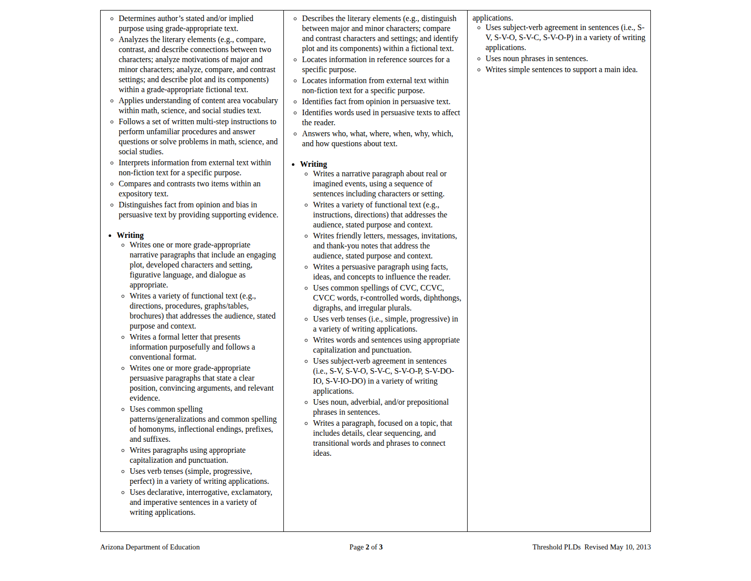| Determines author’s stated and/or implied purpose using grade-appropriate text. Analyzes the literary elements (e.g., compare, contrast, and describe connections between two characters; analyze motivations of major and minor characters; analyze, compare, and contrast settings; and describe plot and its components) within a grade-appropriate fictional text. Applies understanding of content area vocabulary within math, science, and social studies text. Follows a set of written multi-step instructions to perform unfamiliar procedures and answer questions or solve problems in math, science, and social studies. Interprets information from external text within non-fiction text for a specific purpose. Compares and contrasts two items within an expository text. Distinguishes fact from opinion and bias in persuasive text by providing supporting evidence. Writing Writes one or more grade-appropriate narrative paragraphs that include an engaging plot, developed characters and setting, figurative language, and dialogue as appropriate. Writes a variety of functional text (e.g., directions, procedures, graphs/tables, brochures) that addresses the audience, stated purpose and context. Writes a formal letter that presents information purposefully and follows a conventional format. Writes one or more grade-appropriate persuasive paragraphs that state a clear position, convincing arguments, and relevant evidence. Uses common spelling patterns/generalizations and common spelling of homonyms, inflectional endings, prefixes, and suffixes. Writes paragraphs using appropriate capitalization and punctuation. Uses verb tenses (simple, progressive, perfect) in a variety of writing applications. Uses declarative, interrogative, exclamatory, and imperative sentences in a variety of writing applications. | Describes the literary elements (e.g., distinguish between major and minor characters; compare and contrast characters and settings; and identify plot and its components) within a fictional text. Locates information in reference sources for a specific purpose. Locates information from external text within non-fiction text for a specific purpose. Identifies fact from opinion in persuasive text. Identifies words used in persuasive texts to affect the reader. Answers who, what, where, when, why, which, and how questions about text. Writing Writes a narrative paragraph about real or imagined events, using a sequence of sentences including characters or setting. Writes a variety of functional text (e.g., instructions, directions) that addresses the audience, stated purpose and context. Writes friendly letters, messages, invitations, and thank-you notes that address the audience, stated purpose and context. Writes a persuasive paragraph using facts, ideas, and concepts to influence the reader. Uses common spellings of CVC, CCVC, CVCC words, r-controlled words, diphthongs, digraphs, and irregular plurals. Uses verb tenses (i.e., simple, progressive) in a variety of writing applications. Writes words and sentences using appropriate capitalization and punctuation. Uses subject-verb agreement in sentences (i.e., S-V, S-V-O, S-V-C, S-V-O-P, S-V-DO-IO, S-V-IO-DO) in a variety of writing applications. Uses noun, adverbial, and/or prepositional phrases in sentences. Writes a paragraph, focused on a topic, that includes details, clear sequencing, and transitional words and phrases to connect ideas. | applications. Uses subject-verb agreement in sentences (i.e., S-V, S-V-O, S-V-C, S-V-O-P) in a variety of writing applications. Uses noun phrases in sentences. Writes simple sentences to support a main idea. |
Arizona Department of Education
Page 2 of 3
Threshold PLDs Revised May 10, 2013